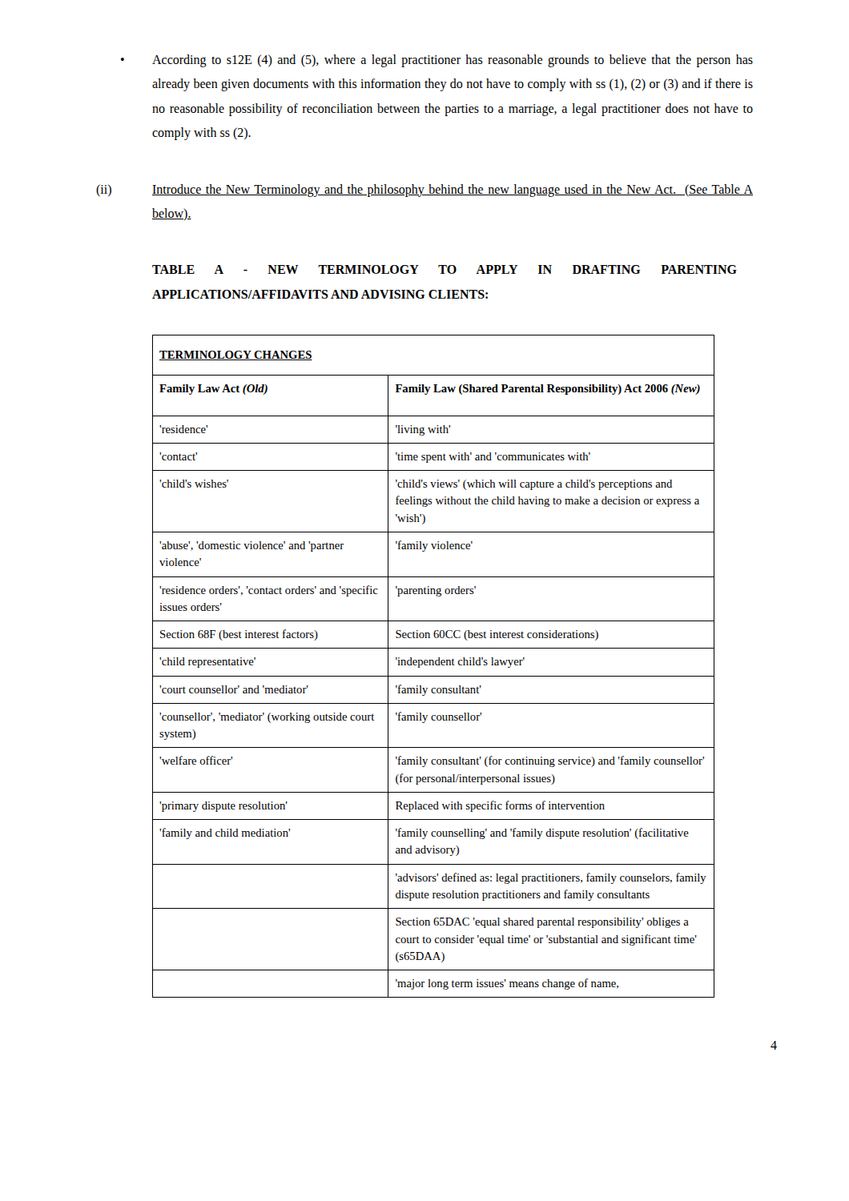According to s12E (4) and (5), where a legal practitioner has reasonable grounds to believe that the person has already been given documents with this information they do not have to comply with ss (1), (2) or (3) and if there is no reasonable possibility of reconciliation between the parties to a marriage, a legal practitioner does not have to comply with ss (2).
(ii)
Introduce the New Terminology and the philosophy behind the new language used in the New Act. (See Table A below).
TABLE A - NEW TERMINOLOGY TO APPLY IN DRAFTING PARENTING APPLICATIONS/AFFIDAVITS AND ADVISING CLIENTS:
| TERMINOLOGY CHANGES |
| Family Law Act (Old) | Family Law (Shared Parental Responsibility) Act 2006 (New) |
| 'residence' | 'living with' |
| 'contact' | 'time spent with' and 'communicates with' |
| 'child's wishes' | 'child's views' (which will capture a child's perceptions and feelings without the child having to make a decision or express a 'wish') |
| 'abuse', 'domestic violence' and 'partner violence' | 'family violence' |
| 'residence orders', 'contact orders' and 'specific issues orders' | 'parenting orders' |
| Section 68F (best interest factors) | Section 60CC (best interest considerations) |
| 'child representative' | 'independent child's lawyer' |
| 'court counsellor' and 'mediator' | 'family consultant' |
| 'counsellor', 'mediator' (working outside court system) | 'family counsellor' |
| 'welfare officer' | 'family consultant' (for continuing service) and 'family counsellor' (for personal/interpersonal issues) |
| 'primary dispute resolution' | Replaced with specific forms of intervention |
| 'family and child mediation' | 'family counselling' and 'family dispute resolution' (facilitative and advisory) |
| | 'advisors' defined as: legal practitioners, family counselors, family dispute resolution practitioners and family consultants |
| | Section 65DAC 'equal shared parental responsibility' obliges a court to consider 'equal time' or 'substantial and significant time' (s65DAA) |
| | 'major long term issues' means change of name, |
4